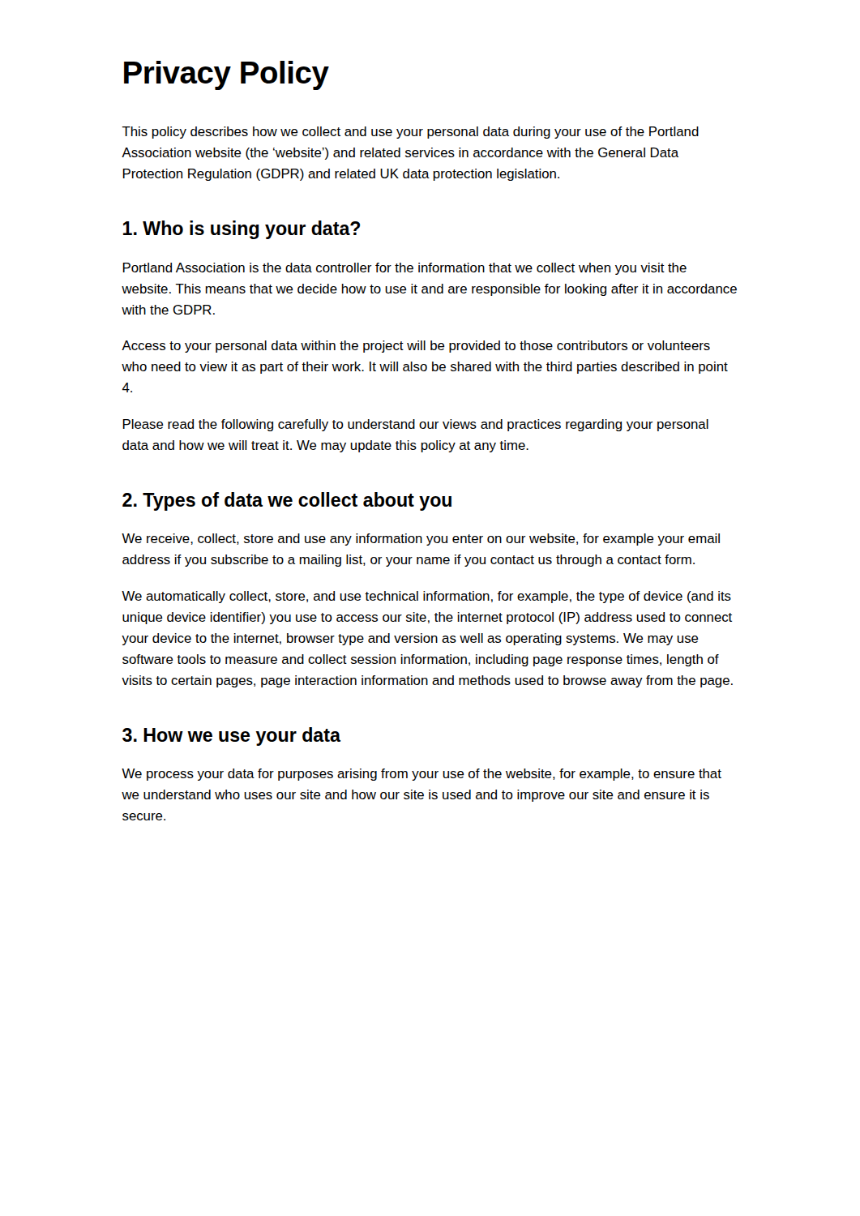Privacy Policy
This policy describes how we collect and use your personal data during your use of the Portland Association website (the ‘website’) and related services in accordance with the General Data Protection Regulation (GDPR) and related UK data protection legislation.
1. Who is using your data?
Portland Association is the data controller for the information that we collect when you visit the website. This means that we decide how to use it and are responsible for looking after it in accordance with the GDPR.
Access to your personal data within the project will be provided to those contributors or volunteers who need to view it as part of their work. It will also be shared with the third parties described in point 4.
Please read the following carefully to understand our views and practices regarding your personal data and how we will treat it. We may update this policy at any time.
2. Types of data we collect about you
We receive, collect, store and use any information you enter on our website, for example your email address if you subscribe to a mailing list, or your name if you contact us through a contact form.
We automatically collect, store, and use technical information, for example, the type of device (and its unique device identifier) you use to access our site, the internet protocol (IP) address used to connect your device to the internet, browser type and version as well as operating systems. We may use software tools to measure and collect session information, including page response times, length of visits to certain pages, page interaction information and methods used to browse away from the page.
3. How we use your data
We process your data for purposes arising from your use of the website, for example, to ensure that we understand who uses our site and how our site is used and to improve our site and ensure it is secure.